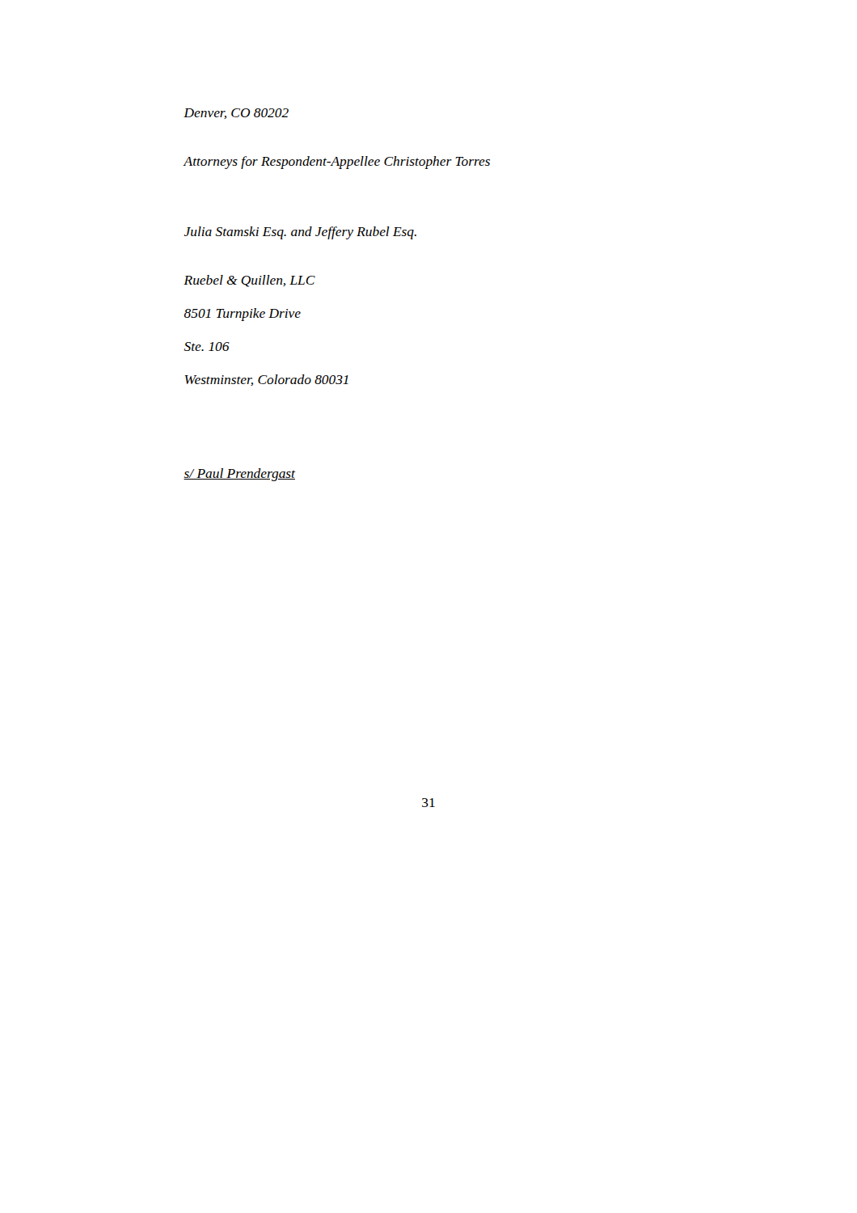Denver, CO 80202
Attorneys for Respondent-Appellee Christopher Torres
Julia Stamski Esq. and Jeffery Rubel Esq.
Ruebel & Quillen, LLC
8501 Turnpike Drive
Ste. 106
Westminster, Colorado 80031
s/ Paul Prendergast
31